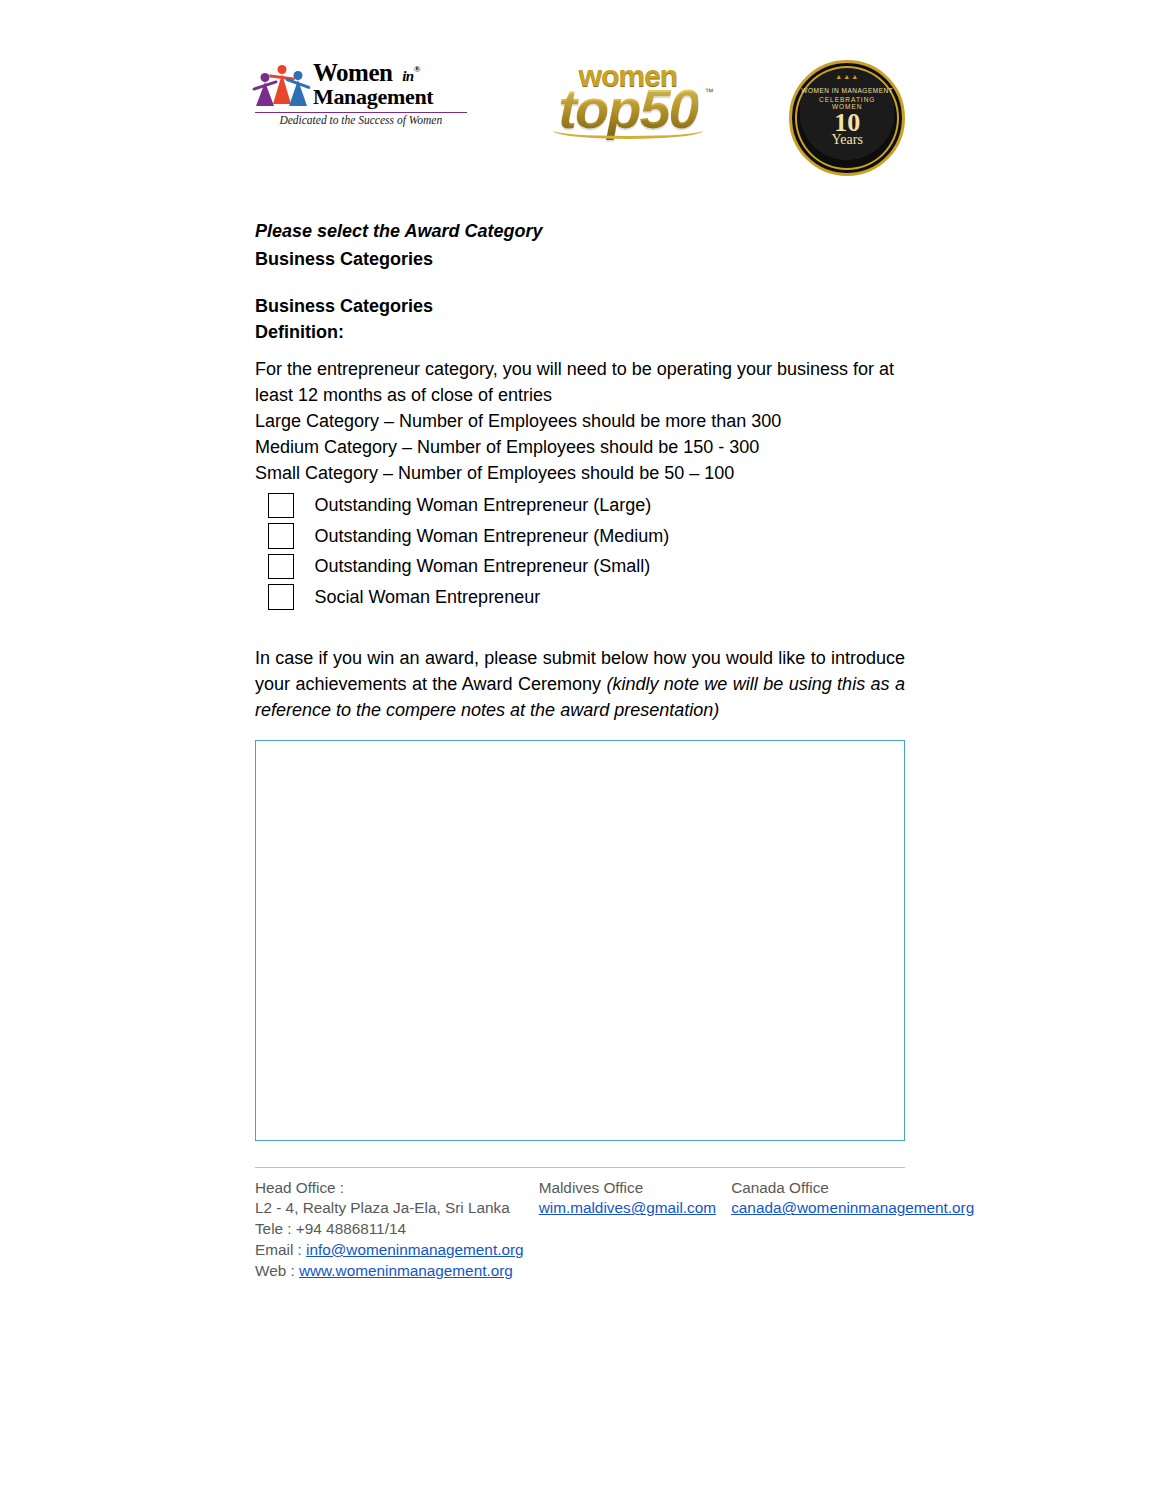Women in®
Management
Dedicated to the Success of Women
women
top50 ™
▲▲▲
Women in Management
Celebrating
Women
10
Years
Please select the Award Category
Business Categories
Business Categories
Definition:
For the entrepreneur category, you will need to be operating your business for at least 12 months as of close of entries
Large Category – Number of Employees should be more than 300
Medium Category – Number of Employees should be 150 - 300
Small Category – Number of Employees should be 50 – 100
Outstanding Woman Entrepreneur (Large)
Outstanding Woman Entrepreneur (Medium)
Outstanding Woman Entrepreneur (Small)
Social Woman Entrepreneur
In case if you win an award, please submit below how you would like to introduce your achievements at the Award Ceremony (kindly note we will be using this as a reference to the compere notes at the award presentation)
Head Office :
L2 - 4, Realty Plaza Ja-Ela, Sri Lanka
Tele : +94 4886811/14
Email : info@womeninmanagement.org
Web : www.womeninmanagement.org
Maldives Office
wim.maldives@gmail.com
Canada Office
canada@womeninmanagement.org